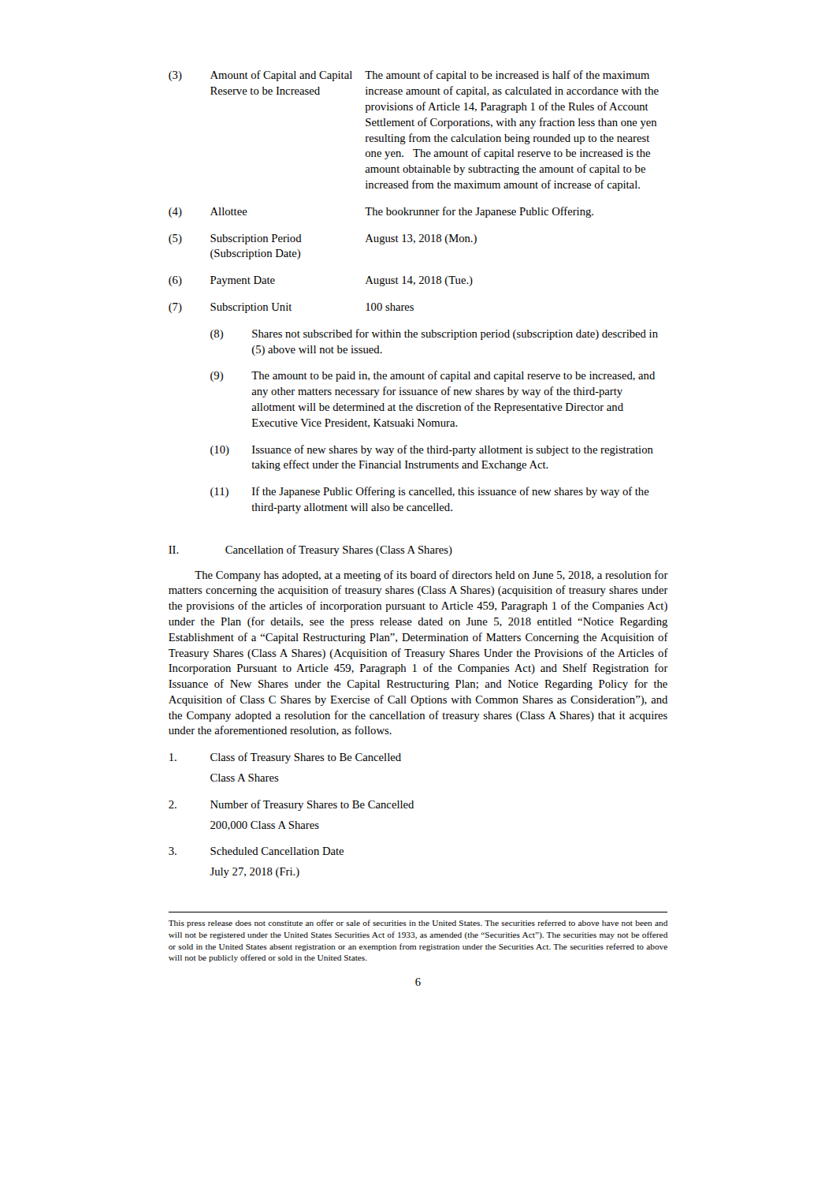| (3) | Amount of Capital and Capital Reserve to be Increased | The amount of capital to be increased is half of the maximum increase amount of capital, as calculated in accordance with the provisions of Article 14, Paragraph 1 of the Rules of Account Settlement of Corporations, with any fraction less than one yen resulting from the calculation being rounded up to the nearest one yen. The amount of capital reserve to be increased is the amount obtainable by subtracting the amount of capital to be increased from the maximum amount of increase of capital. |
| (4) | Allottee | The bookrunner for the Japanese Public Offering. |
| (5) | Subscription Period (Subscription Date) | August 13, 2018 (Mon.) |
| (6) | Payment Date | August 14, 2018 (Tue.) |
| (7) | Subscription Unit | 100 shares |
(8)
Shares not subscribed for within the subscription period (subscription date) described in (5) above will not be issued.
(9)
The amount to be paid in, the amount of capital and capital reserve to be increased, and any other matters necessary for issuance of new shares by way of the third-party allotment will be determined at the discretion of the Representative Director and Executive Vice President, Katsuaki Nomura.
(10)
Issuance of new shares by way of the third-party allotment is subject to the registration taking effect under the Financial Instruments and Exchange Act.
(11)
If the Japanese Public Offering is cancelled, this issuance of new shares by way of the third-party allotment will also be cancelled.
II.
Cancellation of Treasury Shares (Class A Shares)
The Company has adopted, at a meeting of its board of directors held on June 5, 2018, a resolution for matters concerning the acquisition of treasury shares (Class A Shares) (acquisition of treasury shares under the provisions of the articles of incorporation pursuant to Article 459, Paragraph 1 of the Companies Act) under the Plan (for details, see the press release dated on June 5, 2018 entitled “Notice Regarding Establishment of a “Capital Restructuring Plan”, Determination of Matters Concerning the Acquisition of Treasury Shares (Class A Shares) (Acquisition of Treasury Shares Under the Provisions of the Articles of Incorporation Pursuant to Article 459, Paragraph 1 of the Companies Act) and Shelf Registration for Issuance of New Shares under the Capital Restructuring Plan; and Notice Regarding Policy for the Acquisition of Class C Shares by Exercise of Call Options with Common Shares as Consideration”), and the Company adopted a resolution for the cancellation of treasury shares (Class A Shares) that it acquires under the aforementioned resolution, as follows.
1.
Class of Treasury Shares to Be Cancelled
Class A Shares
2.
Number of Treasury Shares to Be Cancelled
200,000 Class A Shares
3.
Scheduled Cancellation Date
July 27, 2018 (Fri.)
This press release does not constitute an offer or sale of securities in the United States. The securities referred to above have not been and will not be registered under the United States Securities Act of 1933, as amended (the “Securities Act”). The securities may not be offered or sold in the United States absent registration or an exemption from registration under the Securities Act. The securities referred to above will not be publicly offered or sold in the United States.
6